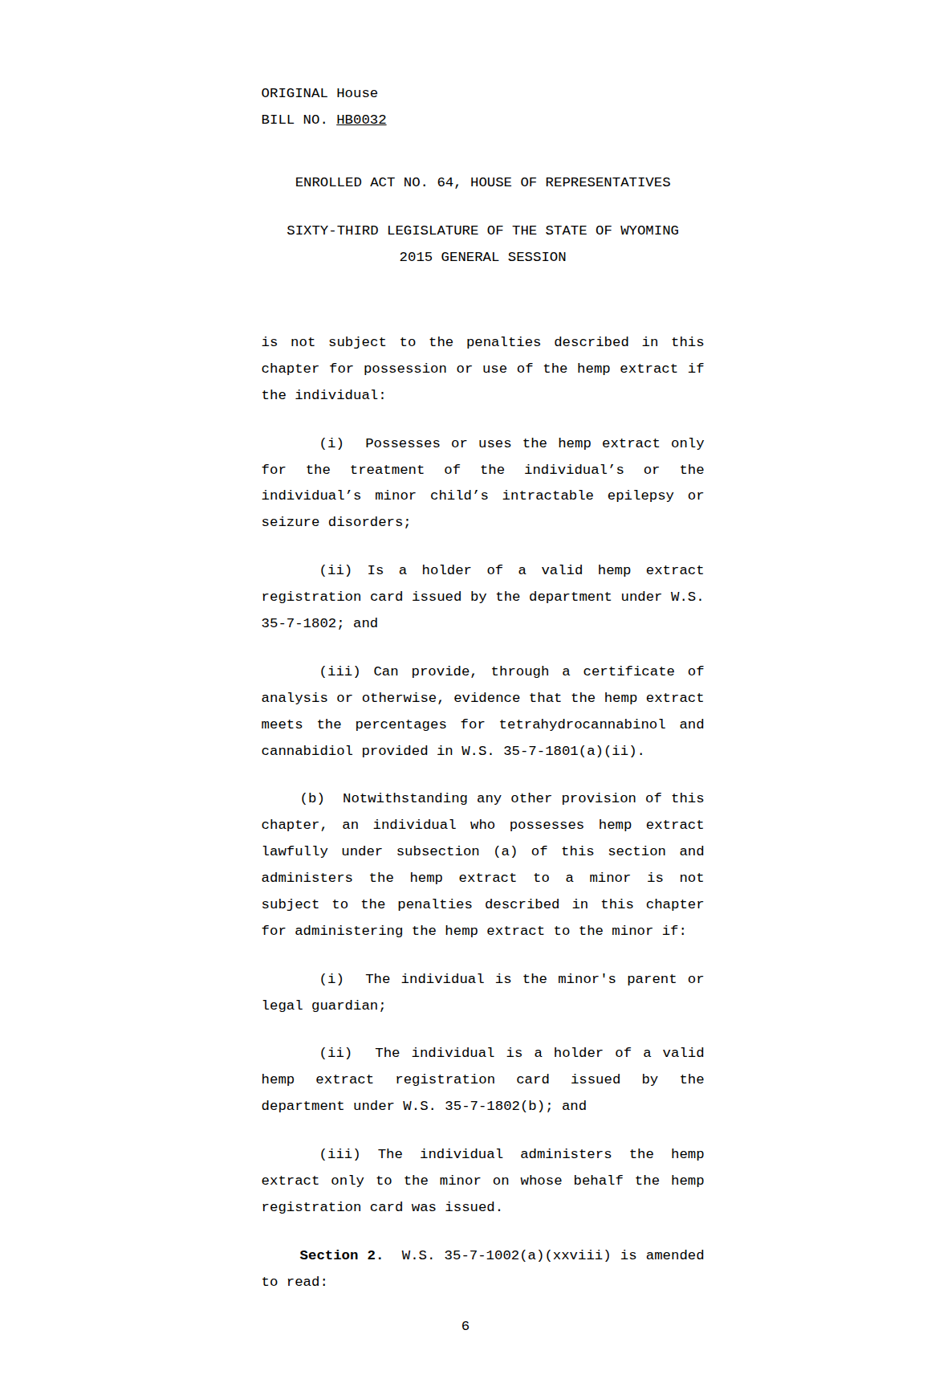ORIGINAL House
BILL NO. HB0032
ENROLLED ACT NO. 64, HOUSE OF REPRESENTATIVES
SIXTY-THIRD LEGISLATURE OF THE STATE OF WYOMING
2015 GENERAL SESSION
is not subject to the penalties described in this chapter for possession or use of the hemp extract if the individual:
(i) Possesses or uses the hemp extract only for the treatment of the individual’s or the individual’s minor child’s intractable epilepsy or seizure disorders;
(ii) Is a holder of a valid hemp extract registration card issued by the department under W.S. 35-7-1802; and
(iii) Can provide, through a certificate of analysis or otherwise, evidence that the hemp extract meets the percentages for tetrahydrocannabinol and cannabidiol provided in W.S. 35-7-1801(a)(ii).
(b) Notwithstanding any other provision of this chapter, an individual who possesses hemp extract lawfully under subsection (a) of this section and administers the hemp extract to a minor is not subject to the penalties described in this chapter for administering the hemp extract to the minor if:
(i) The individual is the minor's parent or legal guardian;
(ii) The individual is a holder of a valid hemp extract registration card issued by the department under W.S. 35-7-1802(b); and
(iii) The individual administers the hemp extract only to the minor on whose behalf the hemp registration card was issued.
Section 2. W.S. 35-7-1002(a)(xxviii) is amended to read:
6